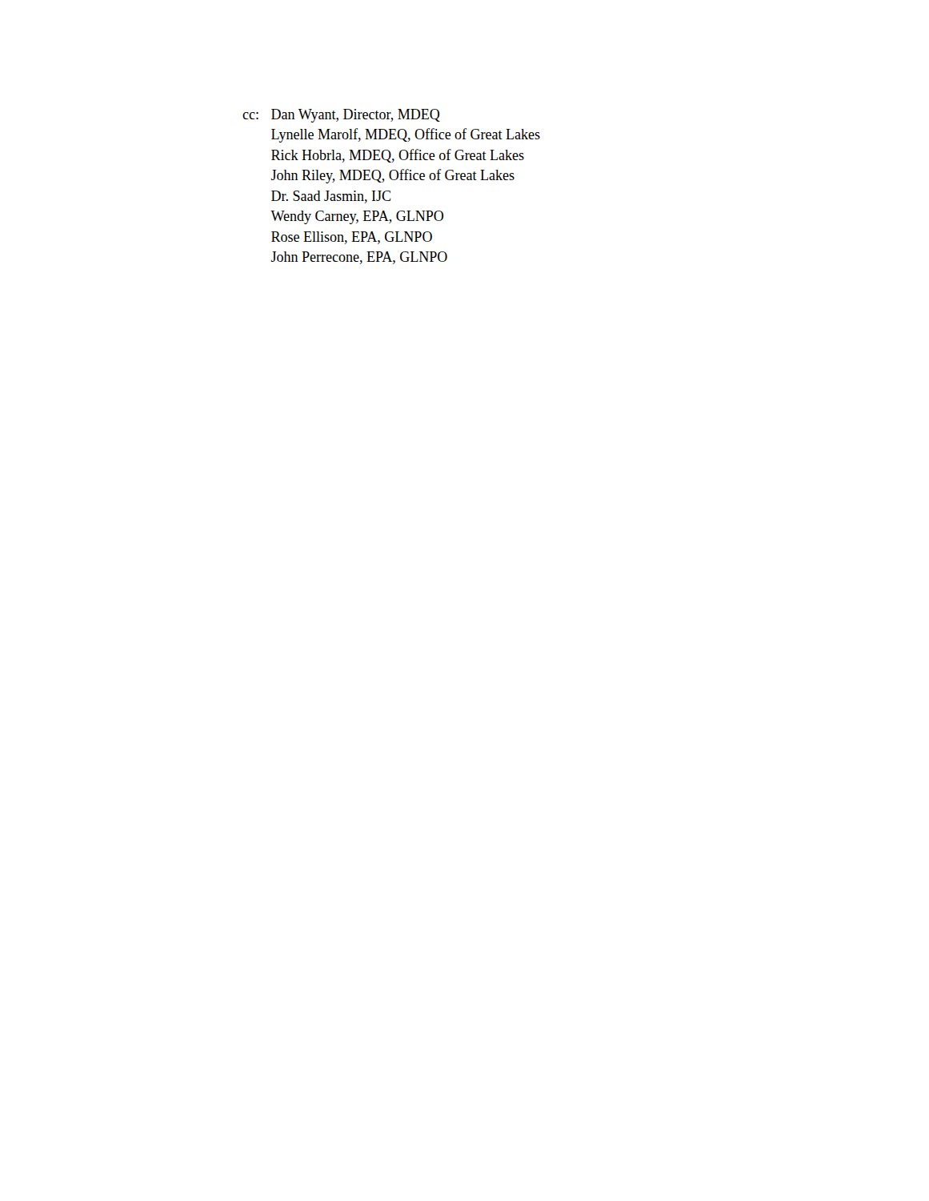| cc: | Dan Wyant, Director, MDEQ Lynelle Marolf, MDEQ, Office of Great Lakes Rick Hobrla, MDEQ, Office of Great Lakes John Riley, MDEQ, Office of Great Lakes Dr. Saad Jasmin, IJC Wendy Carney, EPA, GLNPO Rose Ellison, EPA, GLNPO John Perrecone, EPA, GLNPO |